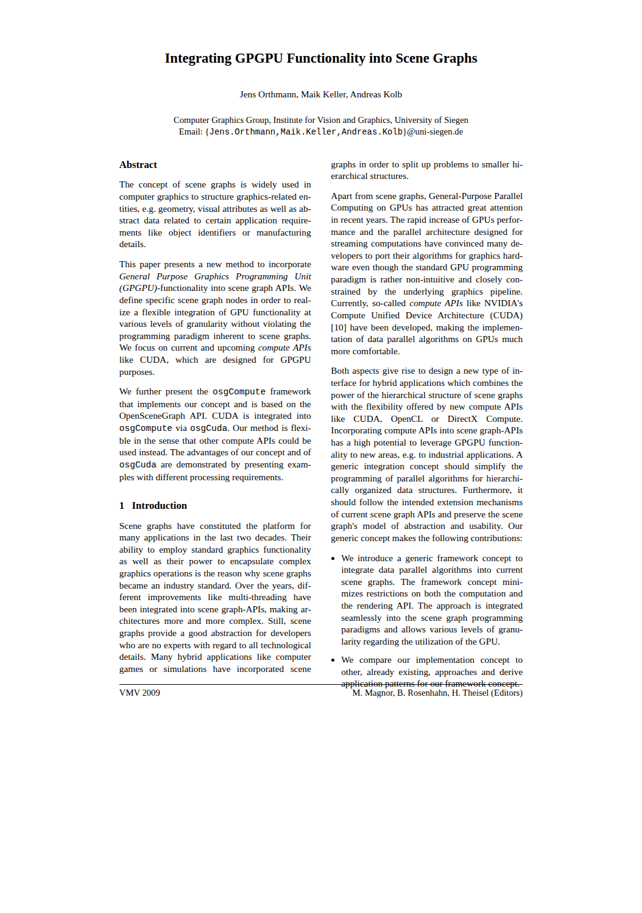Integrating GPGPU Functionality into Scene Graphs
Jens Orthmann, Maik Keller, Andreas Kolb
Computer Graphics Group, Institute for Vision and Graphics, University of Siegen
Email: {Jens.Orthmann,Maik.Keller,Andreas.Kolb}@uni-siegen.de
Abstract
The concept of scene graphs is widely used in computer graphics to structure graphics-related entities, e.g. geometry, visual attributes as well as abstract data related to certain application requirements like object identifiers or manufacturing details.
This paper presents a new method to incorporate General Purpose Graphics Programming Unit (GPGPU)-functionality into scene graph APIs. We define specific scene graph nodes in order to realize a flexible integration of GPU functionality at various levels of granularity without violating the programming paradigm inherent to scene graphs. We focus on current and upcoming compute APIs like CUDA, which are designed for GPGPU purposes.
We further present the osgCompute framework that implements our concept and is based on the OpenSceneGraph API. CUDA is integrated into osgCompute via osgCuda. Our method is flexible in the sense that other compute APIs could be used instead. The advantages of our concept and of osgCuda are demonstrated by presenting examples with different processing requirements.
1 Introduction
Scene graphs have constituted the platform for many applications in the last two decades. Their ability to employ standard graphics functionality as well as their power to encapsulate complex graphics operations is the reason why scene graphs became an industry standard. Over the years, different improvements like multi-threading have been integrated into scene graph-APIs, making architectures more and more complex. Still, scene graphs provide a good abstraction for developers who are no experts with regard to all technological details. Many hybrid applications like computer games or simulations have incorporated scene graphs in order to split up problems to smaller hierarchical structures.
Apart from scene graphs, General-Purpose Parallel Computing on GPUs has attracted great attention in recent years. The rapid increase of GPUs performance and the parallel architecture designed for streaming computations have convinced many developers to port their algorithms for graphics hardware even though the standard GPU programming paradigm is rather non-intuitive and closely constrained by the underlying graphics pipeline. Currently, so-called compute APIs like NVIDIA's Compute Unified Device Architecture (CUDA) [10] have been developed, making the implementation of data parallel algorithms on GPUs much more comfortable.
Both aspects give rise to design a new type of interface for hybrid applications which combines the power of the hierarchical structure of scene graphs with the flexibility offered by new compute APIs like CUDA, OpenCL or DirectX Compute. Incorporating compute APIs into scene graph-APIs has a high potential to leverage GPGPU functionality to new areas, e.g. to industrial applications. A generic integration concept should simplify the programming of parallel algorithms for hierarchically organized data structures. Furthermore, it should follow the intended extension mechanisms of current scene graph APIs and preserve the scene graph's model of abstraction and usability. Our generic concept makes the following contributions:
We introduce a generic framework concept to integrate data parallel algorithms into current scene graphs. The framework concept minimizes restrictions on both the computation and the rendering API. The approach is integrated seamlessly into the scene graph programming paradigms and allows various levels of granularity regarding the utilization of the GPU.
We compare our implementation concept to other, already existing, approaches and derive application patterns for our framework concept.
VMV 2009 M. Magnor, B. Rosenhahn, H. Theisel (Editors)